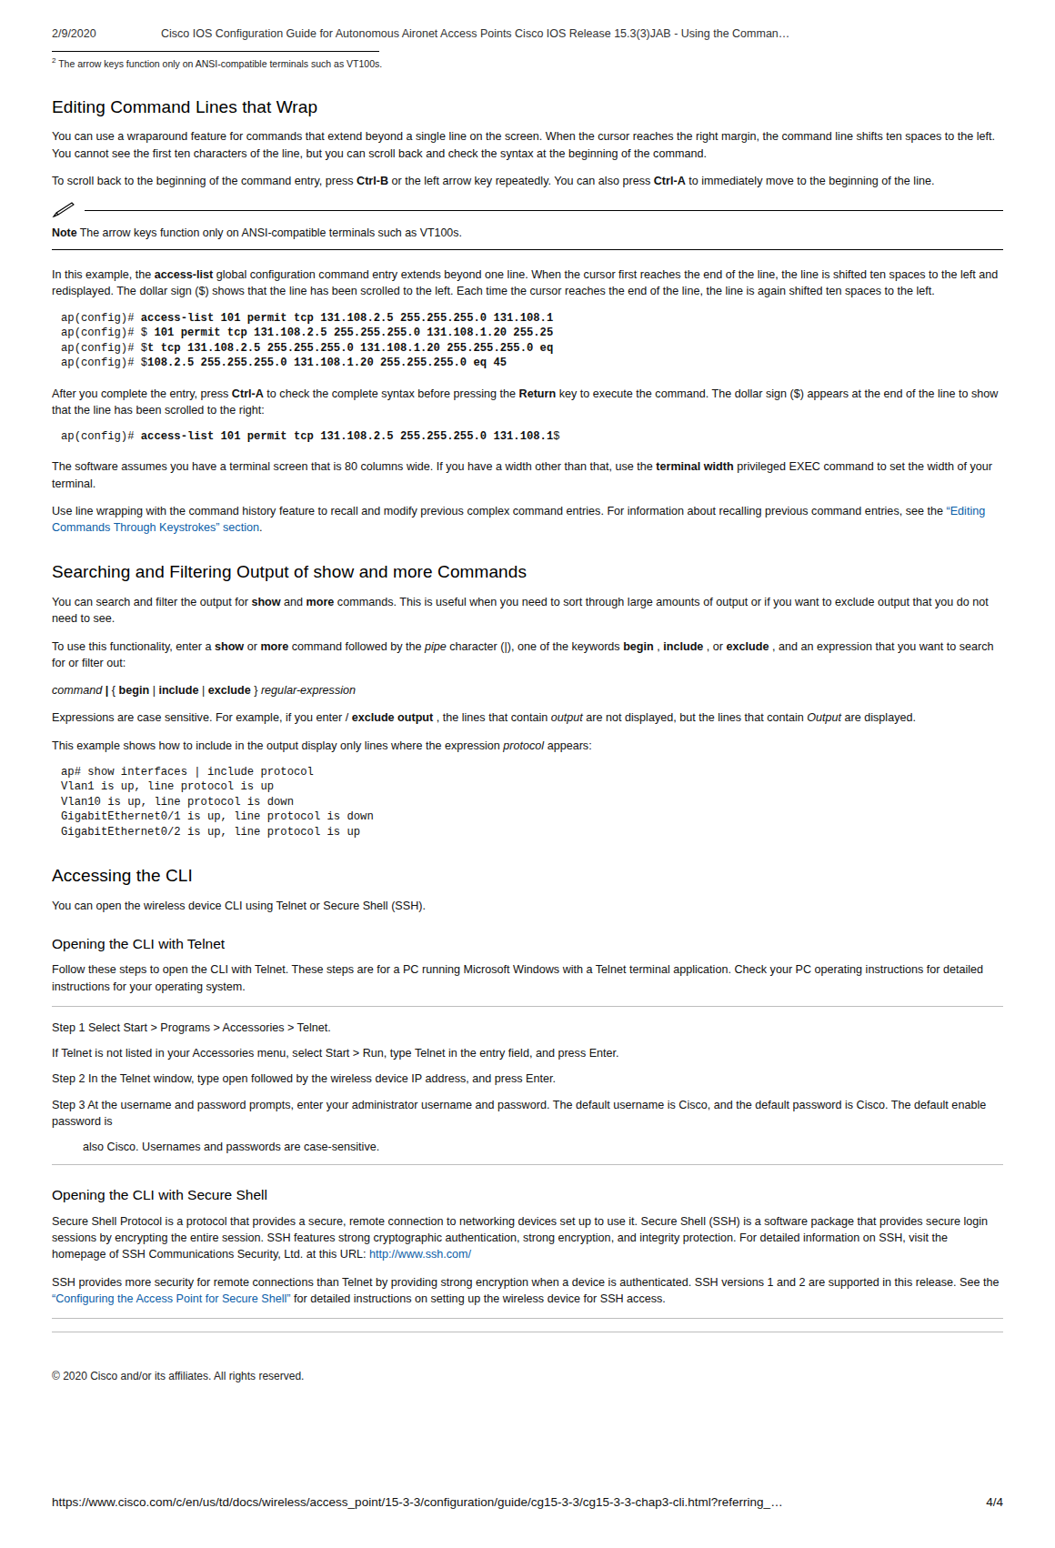2/9/2020 Cisco IOS Configuration Guide for Autonomous Aironet Access Points Cisco IOS Release 15.3(3)JAB - Using the Comman…
2 The arrow keys function only on ANSI-compatible terminals such as VT100s.
Editing Command Lines that Wrap
You can use a wraparound feature for commands that extend beyond a single line on the screen. When the cursor reaches the right margin, the command line shifts ten spaces to the left. You cannot see the first ten characters of the line, but you can scroll back and check the syntax at the beginning of the command.
To scroll back to the beginning of the command entry, press Ctrl-B or the left arrow key repeatedly. You can also press Ctrl-A to immediately move to the beginning of the line.
Note The arrow keys function only on ANSI-compatible terminals such as VT100s.
In this example, the access-list global configuration command entry extends beyond one line. When the cursor first reaches the end of the line, the line is shifted ten spaces to the left and redisplayed. The dollar sign ($) shows that the line has been scrolled to the left. Each time the cursor reaches the end of the line, the line is again shifted ten spaces to the left.
ap(config)# access-list 101 permit tcp 131.108.2.5 255.255.255.0 131.108.1
ap(config)# $ 101 permit tcp 131.108.2.5 255.255.255.0 131.108.1.20 255.25
ap(config)# $t tcp 131.108.2.5 255.255.255.0 131.108.1.20 255.255.255.0 eq
ap(config)# $108.2.5 255.255.255.0 131.108.1.20 255.255.255.0 eq 45
After you complete the entry, press Ctrl-A to check the complete syntax before pressing the Return key to execute the command. The dollar sign ($) appears at the end of the line to show that the line has been scrolled to the right:
ap(config)# access-list 101 permit tcp 131.108.2.5 255.255.255.0 131.108.1$
The software assumes you have a terminal screen that is 80 columns wide. If you have a width other than that, use the terminal width privileged EXEC command to set the width of your terminal.
Use line wrapping with the command history feature to recall and modify previous complex command entries. For information about recalling previous command entries, see the “Editing Commands Through Keystrokes” section.
Searching and Filtering Output of show and more Commands
You can search and filter the output for show and more commands. This is useful when you need to sort through large amounts of output or if you want to exclude output that you do not need to see.
To use this functionality, enter a show or more command followed by the pipe character (|), one of the keywords begin , include , or exclude , and an expression that you want to search for or filter out:
command | { begin | include | exclude } regular-expression
Expressions are case sensitive. For example, if you enter / exclude output , the lines that contain output are not displayed, but the lines that contain Output are displayed.
This example shows how to include in the output display only lines where the expression protocol appears:
ap# show interfaces | include protocol
Vlan1 is up, line protocol is up
Vlan10 is up, line protocol is down
GigabitEthernet0/1 is up, line protocol is down
GigabitEthernet0/2 is up, line protocol is up
Accessing the CLI
You can open the wireless device CLI using Telnet or Secure Shell (SSH).
Opening the CLI with Telnet
Follow these steps to open the CLI with Telnet. These steps are for a PC running Microsoft Windows with a Telnet terminal application. Check your PC operating instructions for detailed instructions for your operating system.
Step 1 Select Start > Programs > Accessories > Telnet.
If Telnet is not listed in your Accessories menu, select Start > Run, type Telnet in the entry field, and press Enter.
Step 2 In the Telnet window, type open followed by the wireless device IP address, and press Enter.
Step 3 At the username and password prompts, enter your administrator username and password. The default username is Cisco, and the default password is Cisco. The default enable password is
also Cisco. Usernames and passwords are case-sensitive.
Opening the CLI with Secure Shell
Secure Shell Protocol is a protocol that provides a secure, remote connection to networking devices set up to use it. Secure Shell (SSH) is a software package that provides secure login sessions by encrypting the entire session. SSH features strong cryptographic authentication, strong encryption, and integrity protection. For detailed information on SSH, visit the homepage of SSH Communications Security, Ltd. at this URL: http://www.ssh.com/
SSH provides more security for remote connections than Telnet by providing strong encryption when a device is authenticated. SSH versions 1 and 2 are supported in this release. See the “Configuring the Access Point for Secure Shell” for detailed instructions on setting up the wireless device for SSH access.
© 2020 Cisco and/or its affiliates. All rights reserved.
https://www.cisco.com/c/en/us/td/docs/wireless/access_point/15-3-3/configuration/guide/cg15-3-3/cg15-3-3-chap3-cli.html?referring_… 4/4